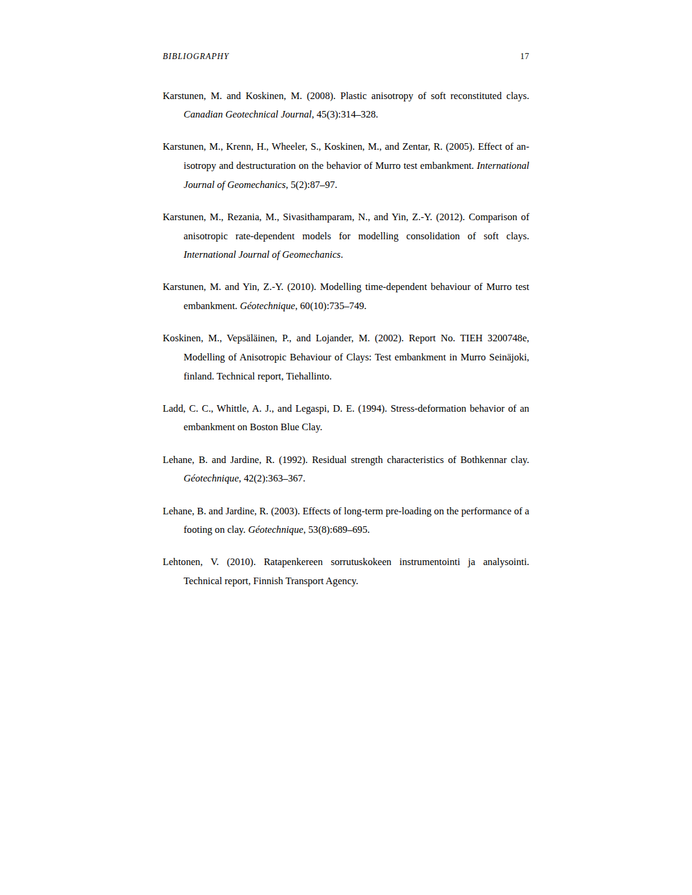Bibliography 17
Karstunen, M. and Koskinen, M. (2008). Plastic anisotropy of soft reconstituted clays. Canadian Geotechnical Journal, 45(3):314–328.
Karstunen, M., Krenn, H., Wheeler, S., Koskinen, M., and Zentar, R. (2005). Effect of anisotropy and destructuration on the behavior of Murro test embankment. International Journal of Geomechanics, 5(2):87–97.
Karstunen, M., Rezania, M., Sivasithamparam, N., and Yin, Z.-Y. (2012). Comparison of anisotropic rate-dependent models for modelling consolidation of soft clays. International Journal of Geomechanics.
Karstunen, M. and Yin, Z.-Y. (2010). Modelling time-dependent behaviour of Murro test embankment. Géotechnique, 60(10):735–749.
Koskinen, M., Vepsäläinen, P., and Lojander, M. (2002). Report No. TIEH 3200748e, Modelling of Anisotropic Behaviour of Clays: Test embankment in Murro Seinäjoki, finland. Technical report, Tiehallinto.
Ladd, C. C., Whittle, A. J., and Legaspi, D. E. (1994). Stress-deformation behavior of an embankment on Boston Blue Clay.
Lehane, B. and Jardine, R. (1992). Residual strength characteristics of Bothkennar clay. Géotechnique, 42(2):363–367.
Lehane, B. and Jardine, R. (2003). Effects of long-term pre-loading on the performance of a footing on clay. Géotechnique, 53(8):689–695.
Lehtonen, V. (2010). Ratapenkereen sorrutuskokeen instrumentointi ja analysointi. Technical report, Finnish Transport Agency.